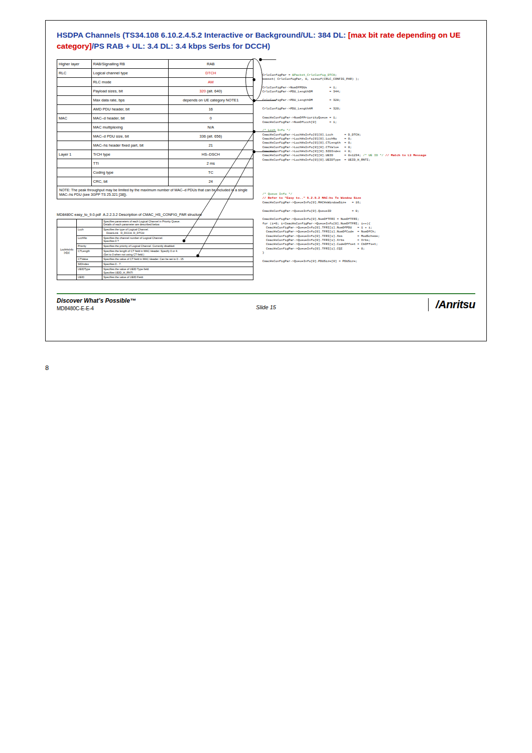HSDPA Channels (TS34.108 6.10.2.4.5.2 Interactive or Background/UL: 384 DL: [max bit rate depending on UE category]/PS RAB + UL: 3.4 DL: 3.4 kbps Serbs for DCCH)
| Higher layer | RAB/Signalling RB | RAB |
| RLC | Logical channel type | DTCH |
| | RLC mode | AM |
| | Payload sizes, bit | 320 (alt. 640) |
| | Max data rate, bps | depends on UE category NOTE1 |
| | AMD PDU header, bit | 16 |
| MAC | MAC–d header, bit | 0 |
| | MAC multiplexing | N/A |
| | MAC–d PDU size, bit | 336 (alt. 656) |
| | MAC–hs header fixed part, bit | 21 |
| Layer 1 | TrCH type | HS–DSCH |
| | TTI | 2 ms |
| | Coding type | TC |
| | CRC, bit | 24 |
NOTE: The peak throughput may be limited by the maximum number of MAC–d PDUs that can be included in a single MAC–hs PDU (see 3GPP TS 25.321 [38]).
MD8480C easy_to_9.0.pdf A.2.2.3.2 Description of CMAC_HS_CONFIG_PAR structure
| | | Specifies parameters of each Logical Channel in Priority Queue. Details of each parameter are described below. |
| LochHsInfo [x][y] | Lcch | Specifies the type of Logical Channel. DownLink D_DCCH, D_DTCH |
| LcchNo | Specifies the channel number of Logical Channel. Specifies 0 ? |
| Priority | Specifies the priority of Logical Channel. Currently disabled. |
| CTLength | Specifies the length of CT field in MAC Header. Specify 0 or 4. (Set to 0 when not using CT field.) |
| CTValue | Specifies the value of CT field in MAC Header. Can be set to 0 - 15. |
| SIDIndex | Specifies 0 - 7. |
| UEIDType | Specifies the value of UEID Type field. Specifies UEID_H_RNTI |
| | UEID | Specifies the value of UEID Field. |
CrlcConfigPar = &Packet_CrlcConfig_DTCH; memset( CrlcConfigPar, 0, sizeof(CRLC_CONFIG_PAR) ); CrlcConfigPar->NumOfPDUs = 1; CrlcConfigPar->PDU_LengthDM = 344; CrlcConfigPar->PDU_LengthDM = 328; CrlcConfigPar->PDU_LengthAM = 320;
CmacHsConfigPar->NumOfPriorityQueue = 1; CmacHsConfigPar->NumOfLcch[0] = 1; /* Lcch Info */ CmacHsConfigPar->LochHsInfo[0][0].Lcch = D_DTCH; CmacHsConfigPar->LochHsInfo[0][0].LcchNo = 0; CmacHsConfigPar->LochHsInfo[0][0].CTLength = 0; CmacHsConfigPar->LochHsInfo[0][0].CTValue = 0; CmacHsConfigPar->LochHsInfo[0][0].SIDIndex = 0; CmacHsConfigPar->LochHsInfo[0][0].UEID = 0x1234; /* UE ID */ // Match to L3 Message CmacHsConfigPar->LochHsInfo[0][0].UEIDType = UEID_H_RNTI;
/* Queue Info */ // Refer to "Easy to.." 5.2.5.2 MAC-hs Tx Window Size CmacHsConfigPar->QueueInfo[0].MACHsWindowSize = 16; CmacHsConfigPar->QueueInfo[0].QueueID = 0; CmacHsConfigPar->QueueInfo[0].NumOfTFRI = NumOfTFRI; for (i=0; i<CmacHsConfigPar->QueueInfo[0].NumOfTFRI; i++){ CmacHsConfigPar->QueueInfo[0].TFRI[i].NumOfPDU = 1 + i; CmacHsConfigPar->QueueInfo[0].TFRI[i].NumOfCode = NumOfCh; CmacHsConfigPar->QueueInfo[0].TFRI[i].Xms = ModScheme; CmacHsConfigPar->QueueInfo[0].TFRI[i].Xrbs = Xrbs; CmacHsConfigPar->QueueInfo[0].TFRI[i].CodeOffset = CbOffset; CmacHsConfigPar->QueueInfo[0].TFRI[i].CQI = 0; } CmacHsConfigPar->QueueInfo[0].PDUSize[0] = PDUSize;
Discover What’s Possible™ MD8480C-E-E-4
Slide 15
/Anritsu
8